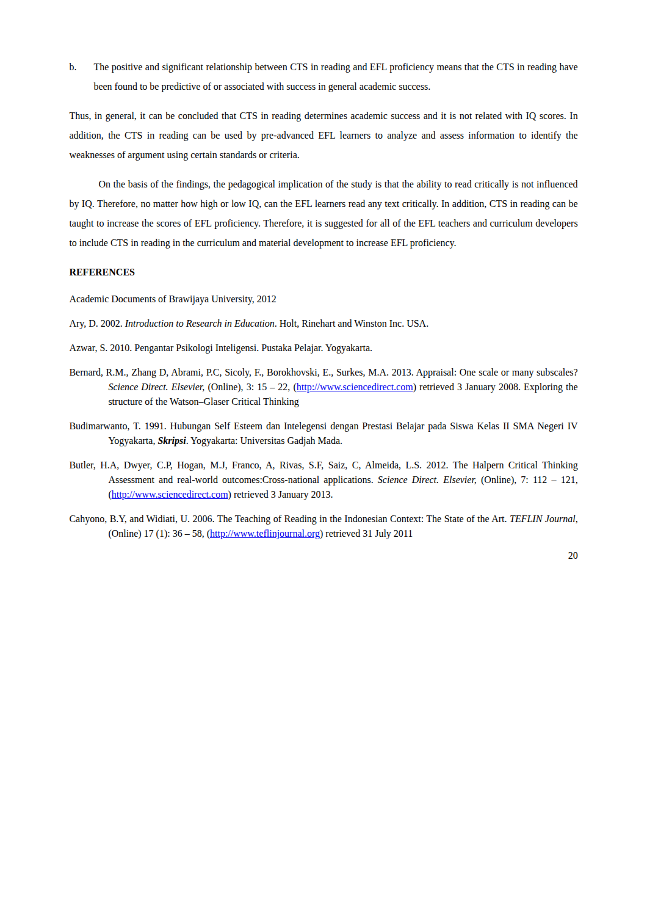b.
The positive and significant relationship between CTS in reading and EFL proficiency means that the CTS in reading have been found to be predictive of or associated with success in general academic success.
Thus, in general, it can be concluded that CTS in reading determines academic success and it is not related with IQ scores. In addition, the CTS in reading can be used by pre-advanced EFL learners to analyze and assess information to identify the weaknesses of argument using certain standards or criteria.
On the basis of the findings, the pedagogical implication of the study is that the ability to read critically is not influenced by IQ. Therefore, no matter how high or low IQ, can the EFL learners read any text critically. In addition, CTS in reading can be taught to increase the scores of EFL proficiency. Therefore, it is suggested for all of the EFL teachers and curriculum developers to include CTS in reading in the curriculum and material development to increase EFL proficiency.
REFERENCES
Academic Documents of Brawijaya University, 2012
Ary, D. 2002. Introduction to Research in Education. Holt, Rinehart and Winston Inc. USA.
Azwar, S. 2010. Pengantar Psikologi Inteligensi. Pustaka Pelajar. Yogyakarta.
Bernard, R.M., Zhang D, Abrami, P.C, Sicoly, F., Borokhovski, E., Surkes, M.A. 2013. Appraisal: One scale or many subscales? Science Direct. Elsevier, (Online), 3: 15 – 22, (http://www.sciencedirect.com) retrieved 3 January 2008. Exploring the structure of the Watson–Glaser Critical Thinking
Budimarwanto, T. 1991. Hubungan Self Esteem dan Intelegensi dengan Prestasi Belajar pada Siswa Kelas II SMA Negeri IV Yogyakarta, Skripsi. Yogyakarta: Universitas Gadjah Mada.
Butler, H.A, Dwyer, C.P, Hogan, M.J, Franco, A, Rivas, S.F, Saiz, C, Almeida, L.S. 2012. The Halpern Critical Thinking Assessment and real-world outcomes:Cross-national applications. Science Direct. Elsevier, (Online), 7: 112 – 121, (http://www.sciencedirect.com) retrieved 3 January 2013.
Cahyono, B.Y, and Widiati, U. 2006. The Teaching of Reading in the Indonesian Context: The State of the Art. TEFLIN Journal, (Online) 17 (1): 36 – 58, (http://www.teflinjournal.org) retrieved 31 July 2011
20